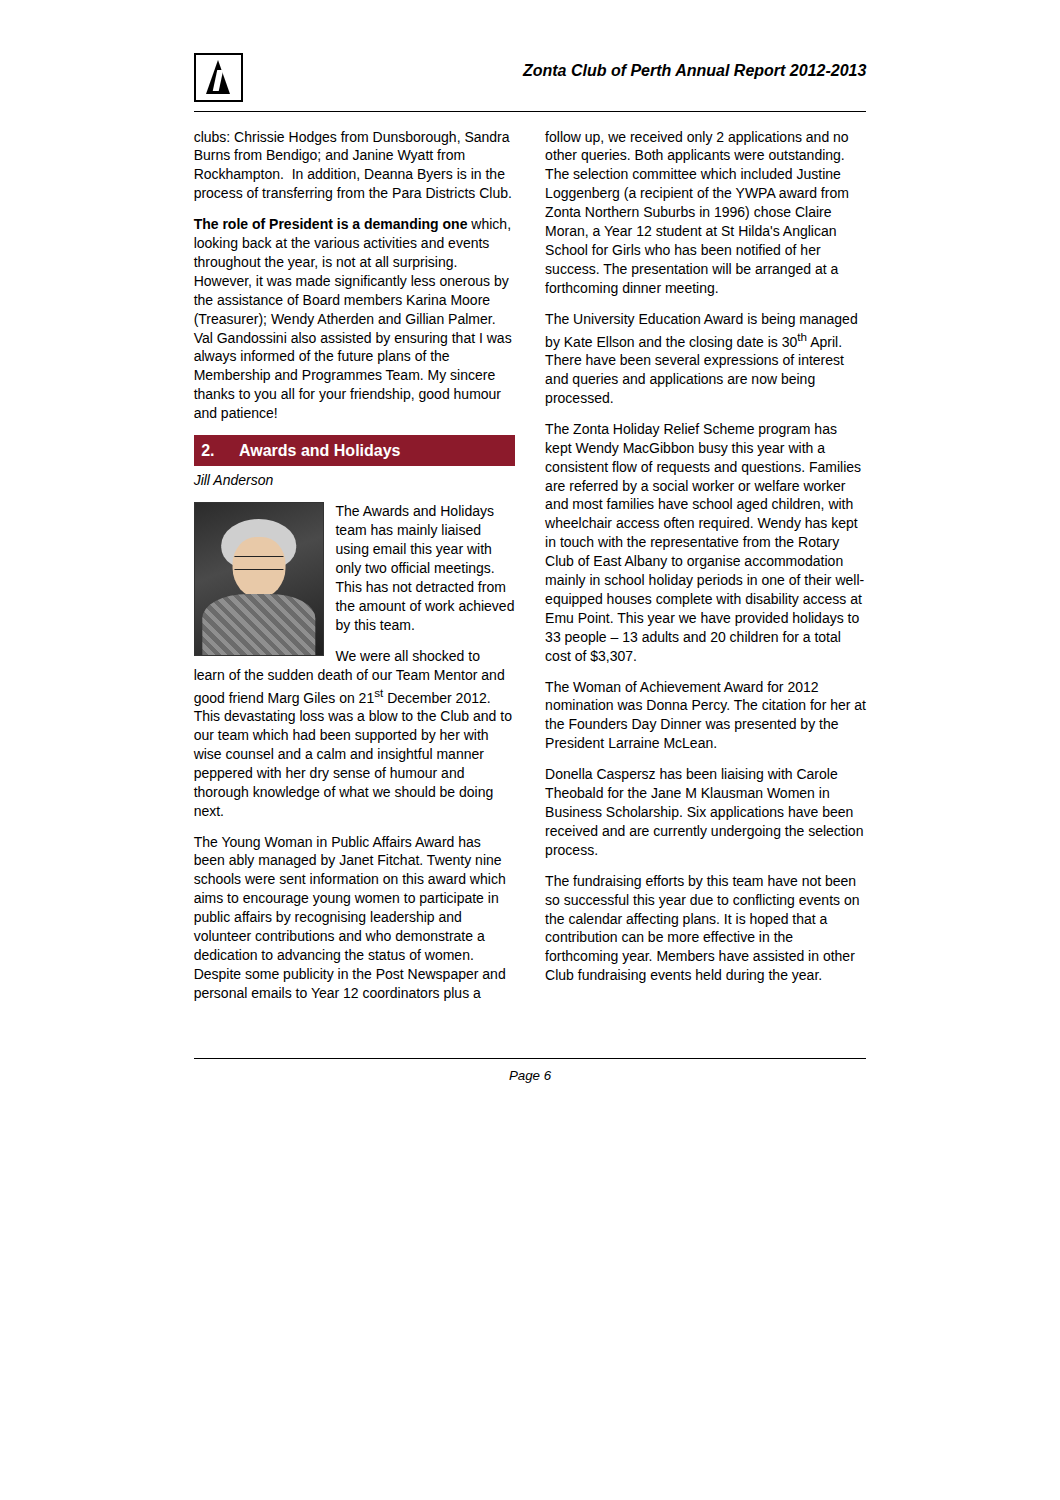Zonta Club of Perth Annual Report 2012-2013
clubs: Chrissie Hodges from Dunsborough, Sandra Burns from Bendigo; and Janine Wyatt from Rockhampton. In addition, Deanna Byers is in the process of transferring from the Para Districts Club.
The role of President is a demanding one which, looking back at the various activities and events throughout the year, is not at all surprising. However, it was made significantly less onerous by the assistance of Board members Karina Moore (Treasurer); Wendy Atherden and Gillian Palmer. Val Gandossini also assisted by ensuring that I was always informed of the future plans of the Membership and Programmes Team. My sincere thanks to you all for your friendship, good humour and patience!
2. Awards and Holidays
Jill Anderson
The Awards and Holidays team has mainly liaised using email this year with only two official meetings. This has not detracted from the amount of work achieved by this team.
We were all shocked to learn of the sudden death of our Team Mentor and good friend Marg Giles on 21st December 2012. This devastating loss was a blow to the Club and to our team which had been supported by her with wise counsel and a calm and insightful manner peppered with her dry sense of humour and thorough knowledge of what we should be doing next.
The Young Woman in Public Affairs Award has been ably managed by Janet Fitchat. Twenty nine schools were sent information on this award which aims to encourage young women to participate in public affairs by recognising leadership and volunteer contributions and who demonstrate a dedication to advancing the status of women. Despite some publicity in the Post Newspaper and personal emails to Year 12 coordinators plus a follow up, we received only 2 applications and no other queries. Both applicants were outstanding. The selection committee which included Justine Loggenberg (a recipient of the YWPA award from Zonta Northern Suburbs in 1996) chose Claire Moran, a Year 12 student at St Hilda's Anglican School for Girls who has been notified of her success. The presentation will be arranged at a forthcoming dinner meeting.
The University Education Award is being managed by Kate Ellson and the closing date is 30th April. There have been several expressions of interest and queries and applications are now being processed.
The Zonta Holiday Relief Scheme program has kept Wendy MacGibbon busy this year with a consistent flow of requests and questions. Families are referred by a social worker or welfare worker and most families have school aged children, with wheelchair access often required. Wendy has kept in touch with the representative from the Rotary Club of East Albany to organise accommodation mainly in school holiday periods in one of their well-equipped houses complete with disability access at Emu Point. This year we have provided holidays to 33 people – 13 adults and 20 children for a total cost of $3,307.
The Woman of Achievement Award for 2012 nomination was Donna Percy. The citation for her at the Founders Day Dinner was presented by the President Larraine McLean.
Donella Caspersz has been liaising with Carole Theobald for the Jane M Klausman Women in Business Scholarship. Six applications have been received and are currently undergoing the selection process.
The fundraising efforts by this team have not been so successful this year due to conflicting events on the calendar affecting plans. It is hoped that a contribution can be more effective in the forthcoming year. Members have assisted in other Club fundraising events held during the year.
Page 6